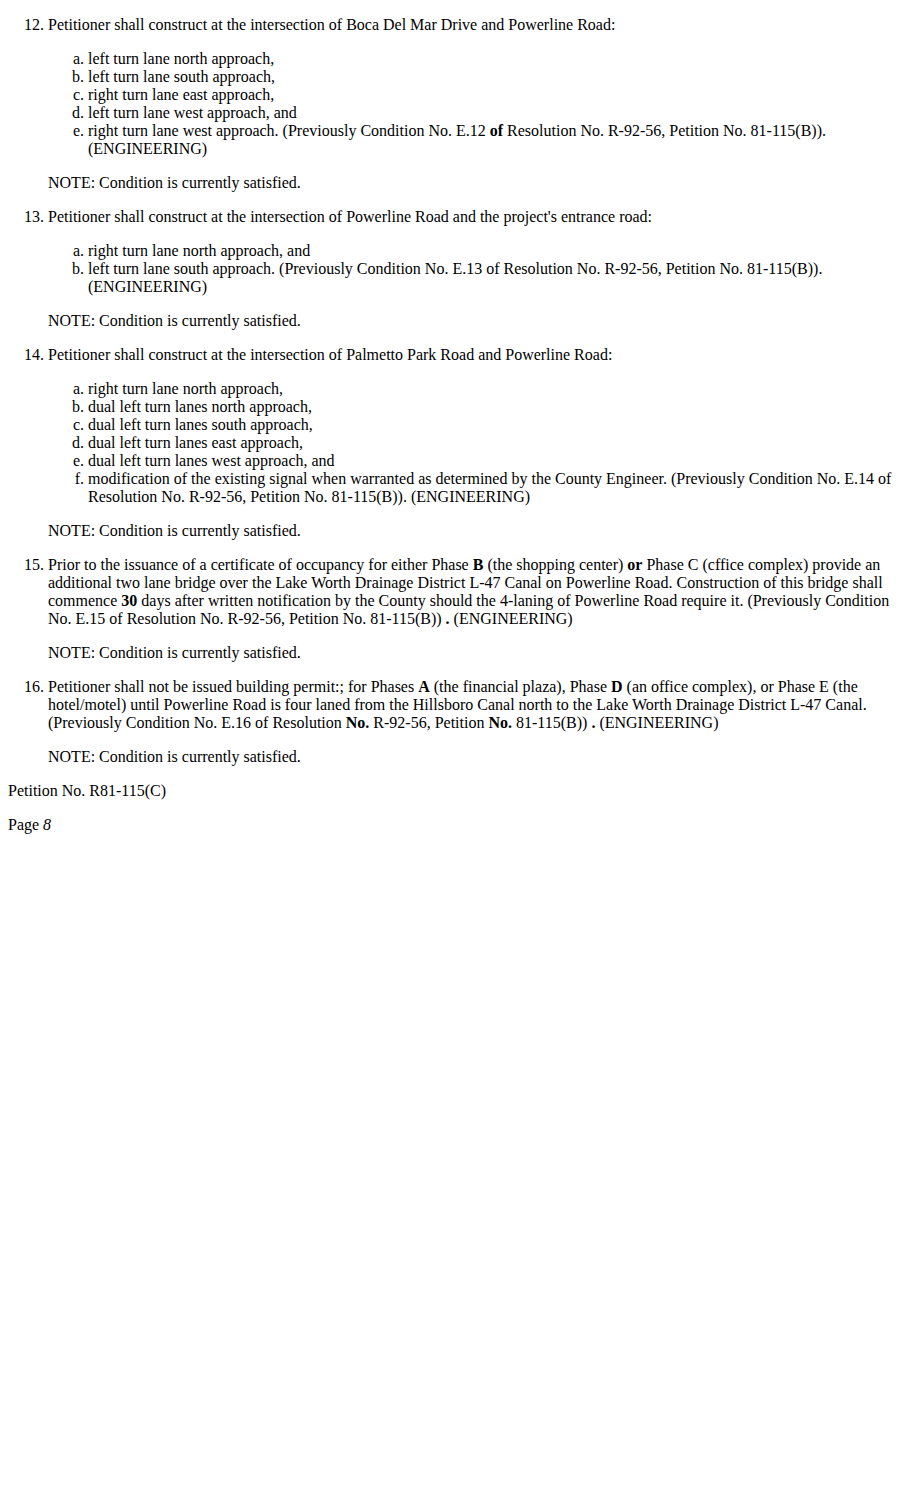Petitioner shall construct at the intersection of Boca Del Mar Drive and Powerline Road:
left turn lane north approach,
left turn lane south approach,
right turn lane east approach,
left turn lane west approach, and
right turn lane west approach. (Previously Condition No. E.12 of Resolution No. R-92-56, Petition No. 81-115(B)). (ENGINEERING)
NOTE: Condition is currently satisfied.
Petitioner shall construct at the intersection of Powerline Road and the project's entrance road:
right turn lane north approach, and
left turn lane south approach. (Previously Condition No. E.13 of Resolution No. R-92-56, Petition No. 81-115(B)). (ENGINEERING)
NOTE: Condition is currently satisfied.
Petitioner shall construct at the intersection of Palmetto Park Road and Powerline Road:
right turn lane north approach,
dual left turn lanes north approach,
dual left turn lanes south approach,
dual left turn lanes east approach,
dual left turn lanes west approach, and
modification of the existing signal when warranted as determined by the County Engineer. (Previously Condition No. E.14 of Resolution No. R-92-56, Petition No. 81-115(B)). (ENGINEERING)
NOTE: Condition is currently satisfied.
Prior to the issuance of a certificate of occupancy for either Phase B (the shopping center) or Phase C (cffice complex) provide an additional two lane bridge over the Lake Worth Drainage District L-47 Canal on Powerline Road. Construction of this bridge shall commence 30 days after written notification by the County should the 4-laning of Powerline Road require it. (Previously Condition No. E.15 of Resolution No. R-92-56, Petition No. 81-115(B)) . (ENGINEERING)
NOTE: Condition is currently satisfied.
Petitioner shall not be issued building permit:; for Phases A (the financial plaza), Phase D (an office complex), or Phase E (the hotel/motel) until Powerline Road is four laned from the Hillsboro Canal north to the Lake Worth Drainage District L-47 Canal. (Previously Condition No. E.16 of Resolution No. R-92-56, Petition No. 81-115(B)) . (ENGINEERING)
NOTE: Condition is currently satisfied.
Petition No. R81-115(C)
Page 8